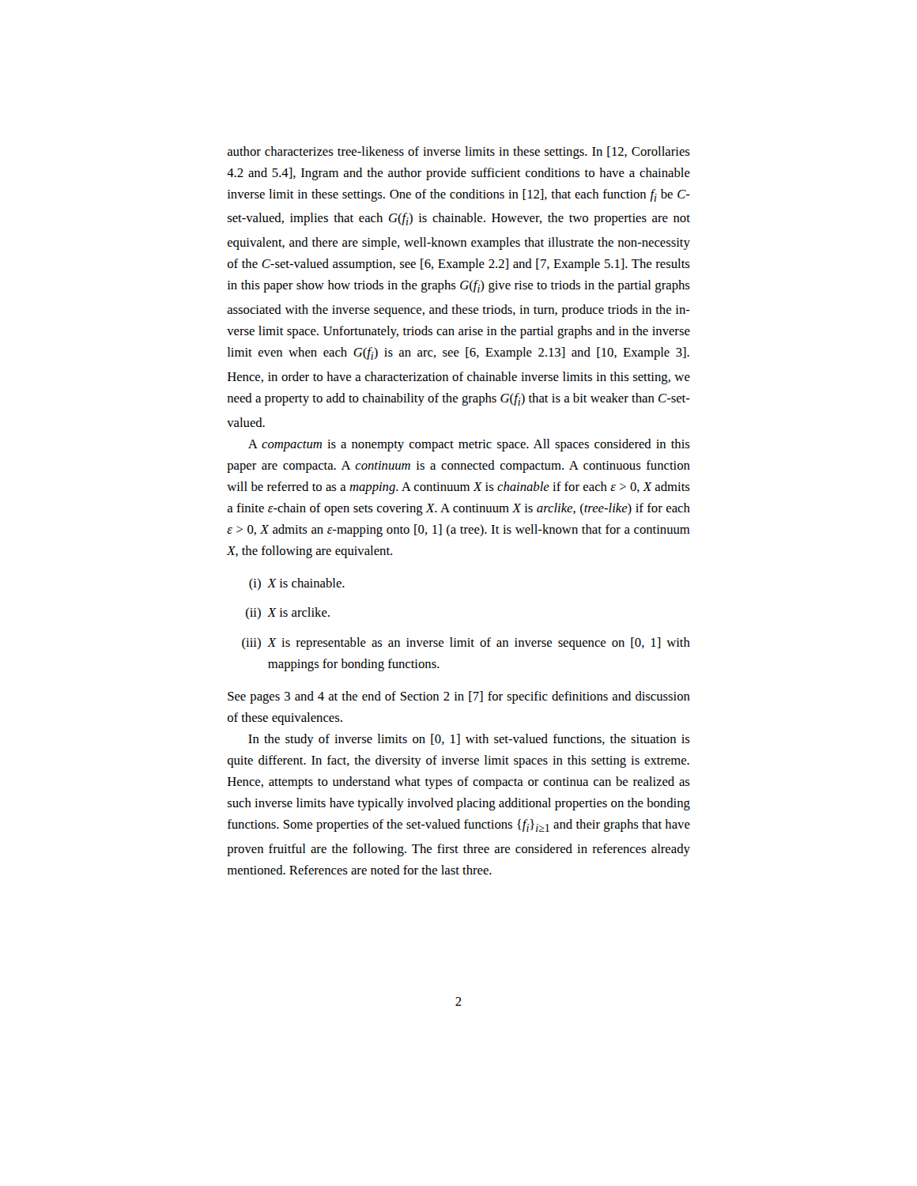author characterizes tree-likeness of inverse limits in these settings. In [12, Corollaries 4.2 and 5.4], Ingram and the author provide sufficient conditions to have a chainable inverse limit in these settings. One of the conditions in [12], that each function fi be C-set-valued, implies that each G(fi) is chainable. However, the two properties are not equivalent, and there are simple, well-known examples that illustrate the non-necessity of the C-set-valued assumption, see [6, Example 2.2] and [7, Example 5.1]. The results in this paper show how triods in the graphs G(fi) give rise to triods in the partial graphs associated with the inverse sequence, and these triods, in turn, produce triods in the inverse limit space. Unfortunately, triods can arise in the partial graphs and in the inverse limit even when each G(fi) is an arc, see [6, Example 2.13] and [10, Example 3]. Hence, in order to have a characterization of chainable inverse limits in this setting, we need a property to add to chainability of the graphs G(fi) that is a bit weaker than C-set-valued.
A compactum is a nonempty compact metric space. All spaces considered in this paper are compacta. A continuum is a connected compactum. A continuous function will be referred to as a mapping. A continuum X is chainable if for each ε > 0, X admits a finite ε-chain of open sets covering X. A continuum X is arclike, (tree-like) if for each ε > 0, X admits an ε-mapping onto [0, 1] (a tree). It is well-known that for a continuum X, the following are equivalent.
(i) X is chainable.
(ii) X is arclike.
(iii) X is representable as an inverse limit of an inverse sequence on [0, 1] with mappings for bonding functions.
See pages 3 and 4 at the end of Section 2 in [7] for specific definitions and discussion of these equivalences.
In the study of inverse limits on [0, 1] with set-valued functions, the situation is quite different. In fact, the diversity of inverse limit spaces in this setting is extreme. Hence, attempts to understand what types of compacta or continua can be realized as such inverse limits have typically involved placing additional properties on the bonding functions. Some properties of the set-valued functions {fi}i≥1 and their graphs that have proven fruitful are the following. The first three are considered in references already mentioned. References are noted for the last three.
2